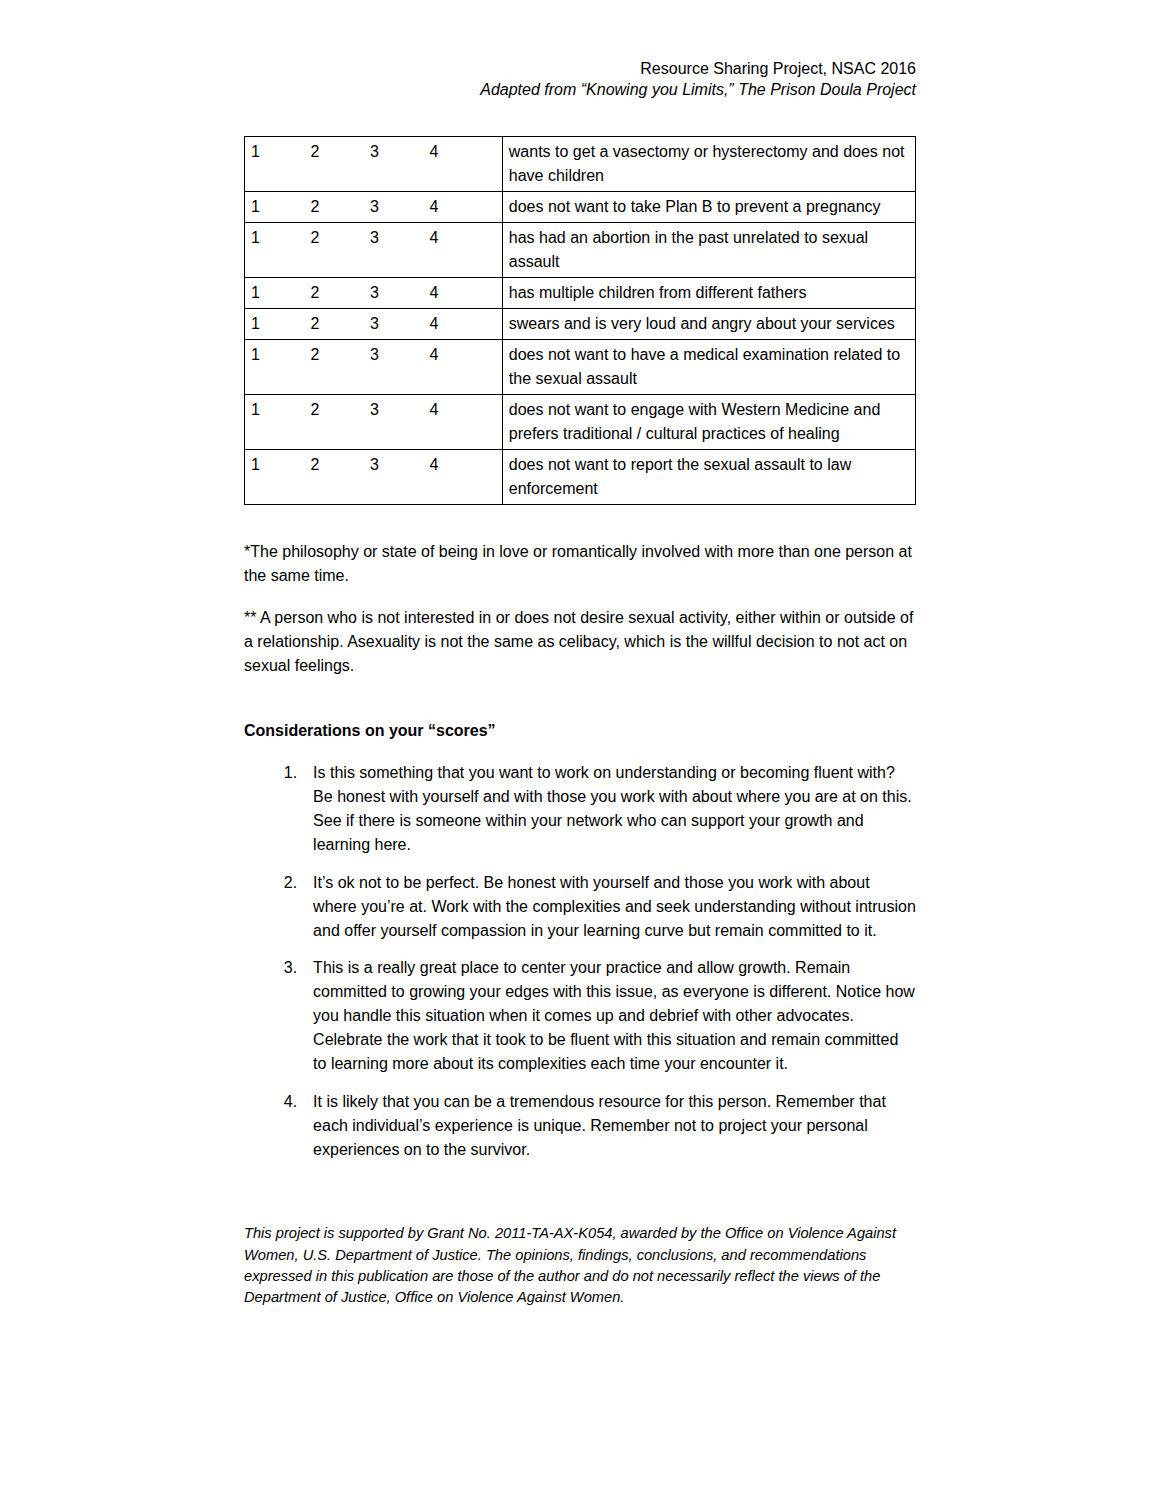Resource Sharing Project, NSAC 2016 Adapted from “Knowing you Limits,” The Prison Doula Project
| 1 2 3 4 | wants to get a vasectomy or hysterectomy and does not have children |
| 1 2 3 4 | does not want to take Plan B to prevent a pregnancy |
| 1 2 3 4 | has had an abortion in the past unrelated to sexual assault |
| 1 2 3 4 | has multiple children from different fathers |
| 1 2 3 4 | swears and is very loud and angry about your services |
| 1 2 3 4 | does not want to have a medical examination related to the sexual assault |
| 1 2 3 4 | does not want to engage with Western Medicine and prefers traditional / cultural practices of healing |
| 1 2 3 4 | does not want to report the sexual assault to law enforcement |
*The philosophy or state of being in love or romantically involved with more than one person at the same time.
** A person who is not interested in or does not desire sexual activity, either within or outside of a relationship. Asexuality is not the same as celibacy, which is the willful decision to not act on sexual feelings.
Considerations on your “scores”
Is this something that you want to work on understanding or becoming fluent with? Be honest with yourself and with those you work with about where you are at on this. See if there is someone within your network who can support your growth and learning here.
It’s ok not to be perfect. Be honest with yourself and those you work with about where you’re at. Work with the complexities and seek understanding without intrusion and offer yourself compassion in your learning curve but remain committed to it.
This is a really great place to center your practice and allow growth. Remain committed to growing your edges with this issue, as everyone is different. Notice how you handle this situation when it comes up and debrief with other advocates. Celebrate the work that it took to be fluent with this situation and remain committed to learning more about its complexities each time your encounter it.
It is likely that you can be a tremendous resource for this person. Remember that each individual’s experience is unique. Remember not to project your personal experiences on to the survivor.
This project is supported by Grant No. 2011-TA-AX-K054, awarded by the Office on Violence Against Women, U.S. Department of Justice. The opinions, findings, conclusions, and recommendations expressed in this publication are those of the author and do not necessarily reflect the views of the Department of Justice, Office on Violence Against Women.